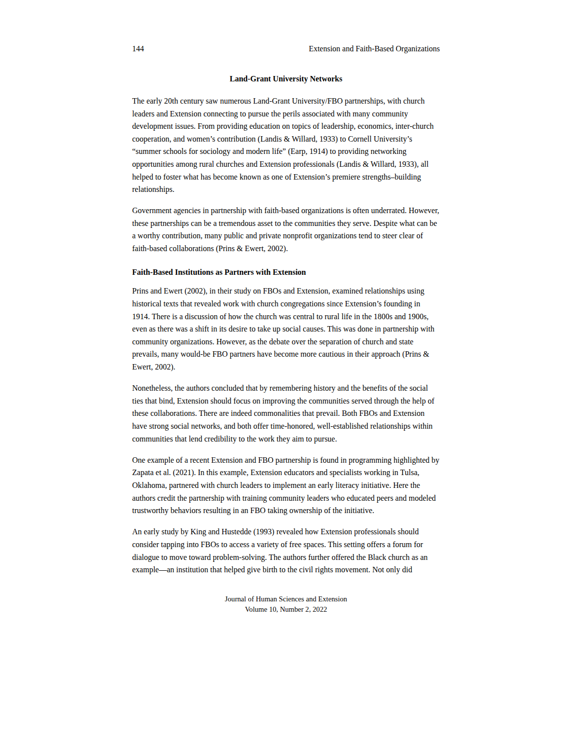144 Extension and Faith-Based Organizations
Land-Grant University Networks
The early 20th century saw numerous Land-Grant University/FBO partnerships, with church leaders and Extension connecting to pursue the perils associated with many community development issues. From providing education on topics of leadership, economics, inter-church cooperation, and women’s contribution (Landis & Willard, 1933) to Cornell University’s “summer schools for sociology and modern life” (Earp, 1914) to providing networking opportunities among rural churches and Extension professionals (Landis & Willard, 1933), all helped to foster what has become known as one of Extension’s premiere strengths–building relationships.
Government agencies in partnership with faith-based organizations is often underrated. However, these partnerships can be a tremendous asset to the communities they serve. Despite what can be a worthy contribution, many public and private nonprofit organizations tend to steer clear of faith-based collaborations (Prins & Ewert, 2002).
Faith-Based Institutions as Partners with Extension
Prins and Ewert (2002), in their study on FBOs and Extension, examined relationships using historical texts that revealed work with church congregations since Extension’s founding in 1914. There is a discussion of how the church was central to rural life in the 1800s and 1900s, even as there was a shift in its desire to take up social causes. This was done in partnership with community organizations. However, as the debate over the separation of church and state prevails, many would-be FBO partners have become more cautious in their approach (Prins & Ewert, 2002).
Nonetheless, the authors concluded that by remembering history and the benefits of the social ties that bind, Extension should focus on improving the communities served through the help of these collaborations. There are indeed commonalities that prevail. Both FBOs and Extension have strong social networks, and both offer time-honored, well-established relationships within communities that lend credibility to the work they aim to pursue.
One example of a recent Extension and FBO partnership is found in programming highlighted by Zapata et al. (2021). In this example, Extension educators and specialists working in Tulsa, Oklahoma, partnered with church leaders to implement an early literacy initiative. Here the authors credit the partnership with training community leaders who educated peers and modeled trustworthy behaviors resulting in an FBO taking ownership of the initiative.
An early study by King and Hustedde (1993) revealed how Extension professionals should consider tapping into FBOs to access a variety of free spaces. This setting offers a forum for dialogue to move toward problem-solving. The authors further offered the Black church as an example—an institution that helped give birth to the civil rights movement. Not only did
Journal of Human Sciences and Extension
Volume 10, Number 2, 2022